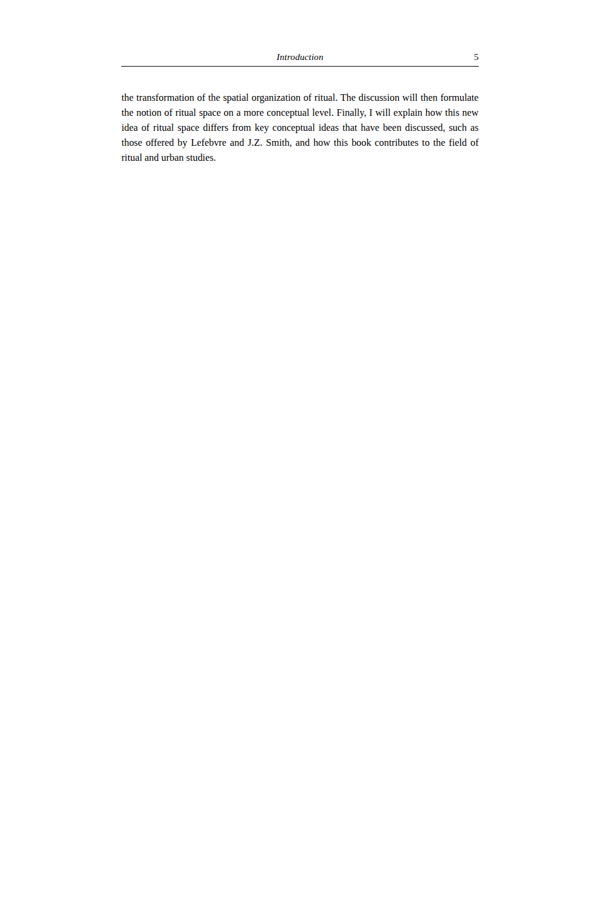Introduction 5
the transformation of the spatial organization of ritual. The discussion will then formulate the notion of ritual space on a more conceptual level. Finally, I will explain how this new idea of ritual space differs from key conceptual ideas that have been discussed, such as those offered by Lefebvre and J.Z. Smith, and how this book contributes to the field of ritual and urban studies.